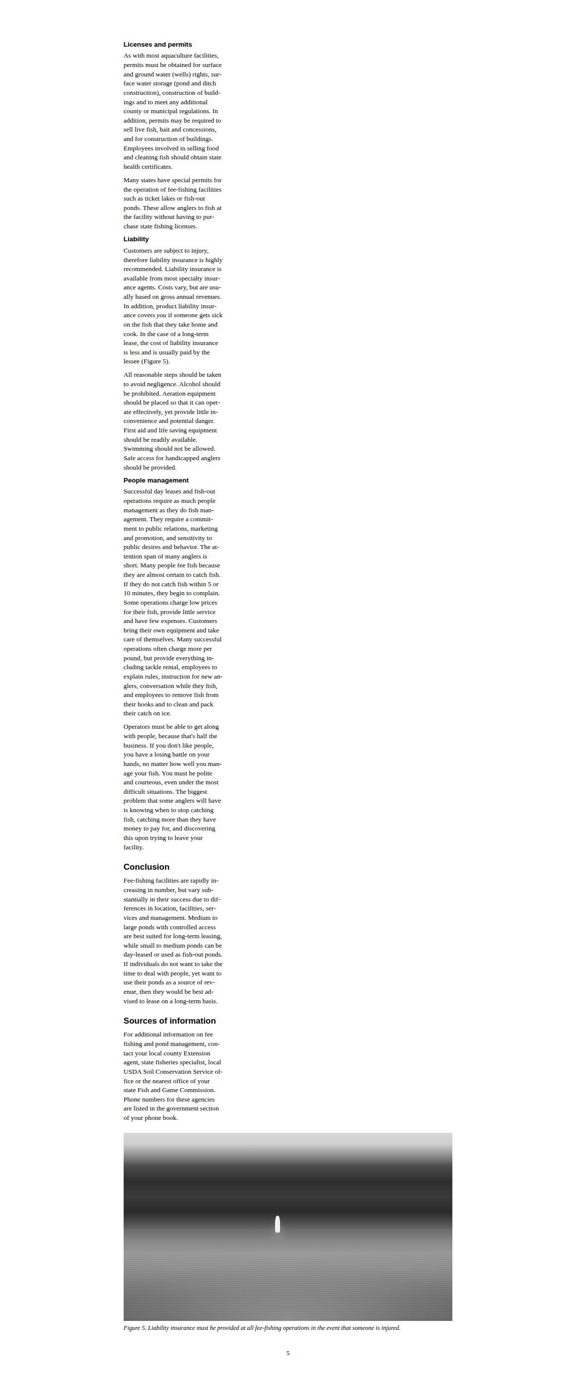Licenses and permits
As with most aquaculture facilities, permits must be obtained for surface and ground water (wells) rights, surface water storage (pond and ditch construction), construction of buildings and to meet any additional county or municipal regulations. In addition, permits may be required to sell live fish, bait and concessions, and for construction of buildings. Employees involved in selling food and cleaning fish should obtain state health certificates.
Many states have special permits for the operation of fee-fishing facilities such as ticket lakes or fish-out ponds. These allow anglers to fish at the facility without having to purchase state fishing licenses.
Liability
Customers are subject to injury, therefore liability insurance is highly recommended. Liability insurance is available from most specialty insurance agents. Costs vary, but are usually based on gross annual revenues. In addition, product liability insurance covers you if someone gets sick on the fish that they take home and cook. In the case of a long-term lease, the cost of liability insurance is less and is usually paid by the lessee (Figure 5).
All reasonable steps should be taken to avoid negligence. Alcohol should be prohibited. Aeration equipment should be placed so that it can operate effectively, yet provide little inconvenience and potential danger. First aid and life saving equipment should be readily available. Swimming should not be allowed. Safe access for handicapped anglers should be provided.
People management
Successful day leases and fish-out operations require as much people management as they do fish management. They require a commitment to public relations, marketing and promotion, and sensitivity to public desires and behavior. The attention span of many anglers is short. Many people fee fish because they are almost certain to catch fish. If they do not catch fish within 5 or 10 minutes, they begin to complain. Some operations charge low prices for their fish, provide little service and have few expenses. Customers bring their own equipment and take care of themselves. Many successful operations often charge more per pound, but provide everything including tackle rental, employees to explain rules, instruction for new anglers, conversation while they fish, and employees to remove fish from their hooks and to clean and pack their catch on ice.
Operators must be able to get along with people, because that's half the business. If you don't like people, you have a losing battle on your hands, no matter how well you manage your fish. You must be polite and courteous, even under the most difficult situations. The biggest problem that some anglers will have is knowing when to stop catching fish, catching more than they have money to pay for, and discovering this upon trying to leave your facility.
Conclusion
Fee-fishing facilities are rapidly increasing in number, but vary substantially in their success due to differences in location, facilities, services and management. Medium to large ponds with controlled access are best suited for long-term leasing, while small to medium ponds can be day-leased or used as fish-out ponds. If individuals do not want to take the time to deal with people, yet want to use their ponds as a source of revenue, then they would be best advised to lease on a long-term basis.
Sources of information
For additional information on fee fishing and pond management, contact your local county Extension agent, state fisheries specialist, local USDA Soil Conservation Service office or the nearest office of your state Fish and Game Commission. Phone numbers for these agencies are listed in the government section of your phone book.
Figure 5. Liability insurance must be provided at all fee-fishing operations in the event that someone is injured.
5